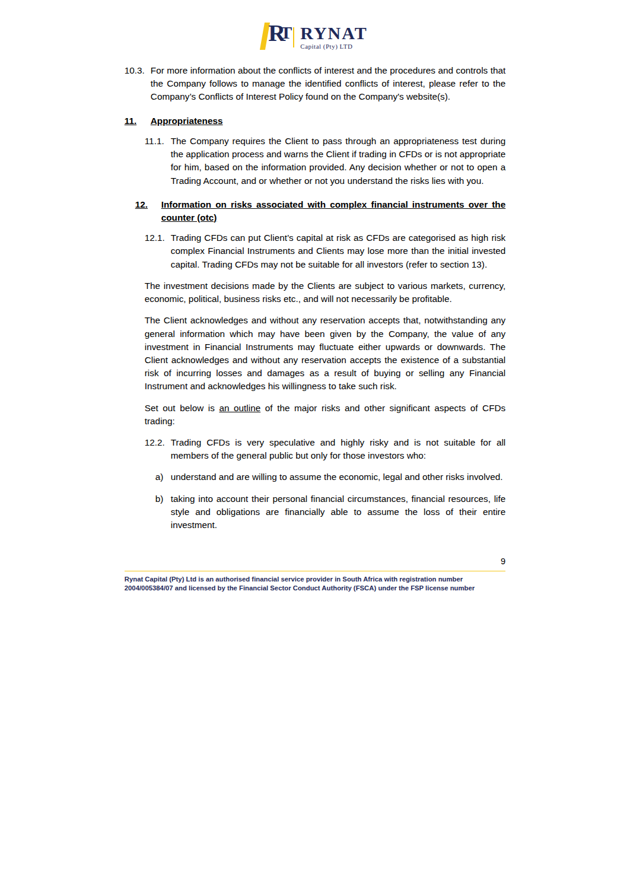R T
RYNAT Capital (Pty) LTD
10.3.
For more information about the conflicts of interest and the procedures and controls that the Company follows to manage the identified conflicts of interest, please refer to the Company’s Conflicts of Interest Policy found on the Company's website(s).
11. Appropriateness
11.1.
The Company requires the Client to pass through an appropriateness test during the application process and warns the Client if trading in CFDs or is not appropriate for him, based on the information provided. Any decision whether or not to open a Trading Account, and or whether or not you understand the risks lies with you.
12. Information on risks associated with complex financial instruments over the counter (otc)
12.1.
Trading CFDs can put Client’s capital at risk as CFDs are categorised as high risk complex Financial Instruments and Clients may lose more than the initial invested capital. Trading CFDs may not be suitable for all investors (refer to section 13).
The investment decisions made by the Clients are subject to various markets, currency, economic, political, business risks etc., and will not necessarily be profitable.
The Client acknowledges and without any reservation accepts that, notwithstanding any general information which may have been given by the Company, the value of any investment in Financial Instruments may fluctuate either upwards or downwards. The Client acknowledges and without any reservation accepts the existence of a substantial risk of incurring losses and damages as a result of buying or selling any Financial Instrument and acknowledges his willingness to take such risk.
Set out below is an outline of the major risks and other significant aspects of CFDs trading:
12.2.
Trading CFDs is very speculative and highly risky and is not suitable for all members of the general public but only for those investors who:
a)
understand and are willing to assume the economic, legal and other risks involved.
b)
taking into account their personal financial circumstances, financial resources, life style and obligations are financially able to assume the loss of their entire investment.
9
Rynat Capital (Pty) Ltd is an authorised financial service provider in South Africa with registration number
2004/005384/07 and licensed by the Financial Sector Conduct Authority (FSCA) under the FSP license number